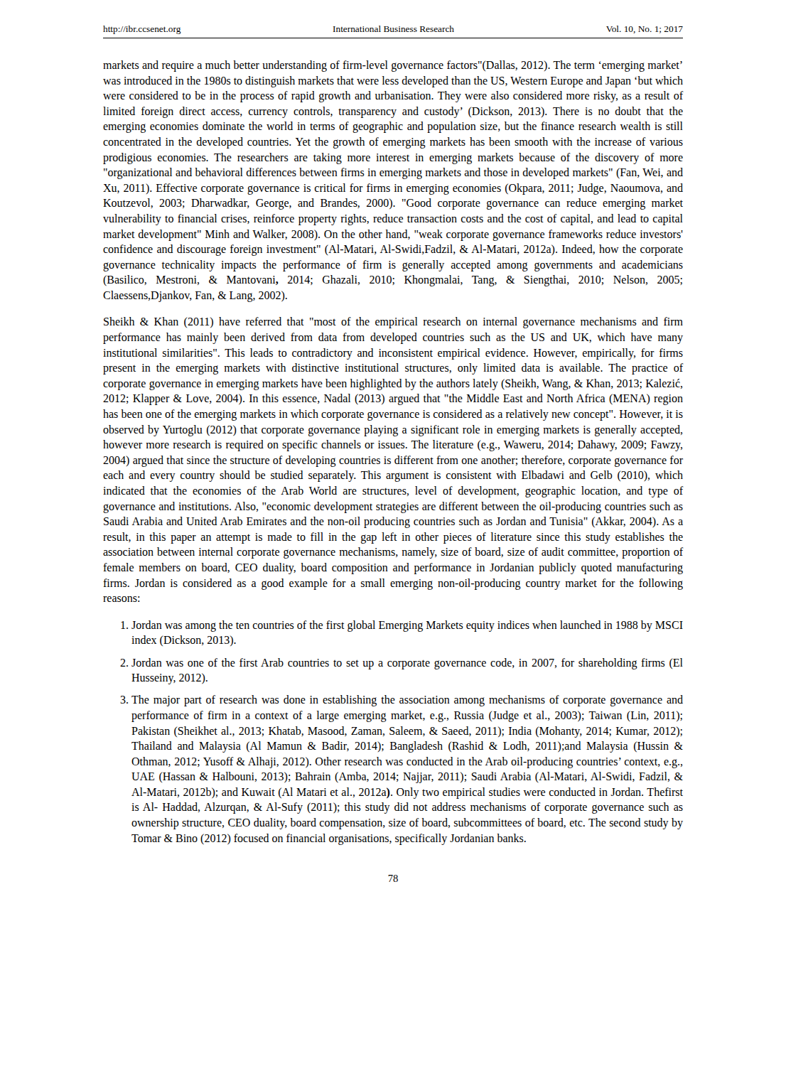http://ibr.ccsenet.org International Business Research Vol. 10, No. 1; 2017
markets and require a much better understanding of firm-level governance factors"(Dallas, 2012). The term ‘emerging market’ was introduced in the 1980s to distinguish markets that were less developed than the US, Western Europe and Japan ‘but which were considered to be in the process of rapid growth and urbanisation. They were also considered more risky, as a result of limited foreign direct access, currency controls, transparency and custody’ (Dickson, 2013). There is no doubt that the emerging economies dominate the world in terms of geographic and population size, but the finance research wealth is still concentrated in the developed countries. Yet the growth of emerging markets has been smooth with the increase of various prodigious economies. The researchers are taking more interest in emerging markets because of the discovery of more "organizational and behavioral differences between firms in emerging markets and those in developed markets" (Fan, Wei, and Xu, 2011). Effective corporate governance is critical for firms in emerging economies (Okpara, 2011; Judge, Naoumova, and Koutzevol, 2003; Dharwadkar, George, and Brandes, 2000). "Good corporate governance can reduce emerging market vulnerability to financial crises, reinforce property rights, reduce transaction costs and the cost of capital, and lead to capital market development" Minh and Walker, 2008). On the other hand, "weak corporate governance frameworks reduce investors' confidence and discourage foreign investment" (Al-Matari, Al-Swidi,Fadzil, & Al-Matari, 2012a). Indeed, how the corporate governance technicality impacts the performance of firm is generally accepted among governments and academicians (Basilico, Mestroni, & Mantovani, 2014; Ghazali, 2010; Khongmalai, Tang, & Siengthai, 2010; Nelson, 2005; Claessens,Djankov, Fan, & Lang, 2002).
Sheikh & Khan (2011) have referred that "most of the empirical research on internal governance mechanisms and firm performance has mainly been derived from data from developed countries such as the US and UK, which have many institutional similarities". This leads to contradictory and inconsistent empirical evidence. However, empirically, for firms present in the emerging markets with distinctive institutional structures, only limited data is available. The practice of corporate governance in emerging markets have been highlighted by the authors lately (Sheikh, Wang, & Khan, 2013; Kalezić, 2012; Klapper & Love, 2004). In this essence, Nadal (2013) argued that "the Middle East and North Africa (MENA) region has been one of the emerging markets in which corporate governance is considered as a relatively new concept". However, it is observed by Yurtoglu (2012) that corporate governance playing a significant role in emerging markets is generally accepted, however more research is required on specific channels or issues. The literature (e.g., Waweru, 2014; Dahawy, 2009; Fawzy, 2004) argued that since the structure of developing countries is different from one another; therefore, corporate governance for each and every country should be studied separately. This argument is consistent with Elbadawi and Gelb (2010), which indicated that the economies of the Arab World are structures, level of development, geographic location, and type of governance and institutions. Also, "economic development strategies are different between the oil-producing countries such as Saudi Arabia and United Arab Emirates and the non-oil producing countries such as Jordan and Tunisia" (Akkar, 2004). As a result, in this paper an attempt is made to fill in the gap left in other pieces of literature since this study establishes the association between internal corporate governance mechanisms, namely, size of board, size of audit committee, proportion of female members on board, CEO duality, board composition and performance in Jordanian publicly quoted manufacturing firms. Jordan is considered as a good example for a small emerging non-oil-producing country market for the following reasons:
Jordan was among the ten countries of the first global Emerging Markets equity indices when launched in 1988 by MSCI index (Dickson, 2013).
Jordan was one of the first Arab countries to set up a corporate governance code, in 2007, for shareholding firms (El Husseiny, 2012).
The major part of research was done in establishing the association among mechanisms of corporate governance and performance of firm in a context of a large emerging market, e.g., Russia (Judge et al., 2003); Taiwan (Lin, 2011); Pakistan (Sheikhet al., 2013; Khatab, Masood, Zaman, Saleem, & Saeed, 2011); India (Mohanty, 2014; Kumar, 2012); Thailand and Malaysia (Al Mamun & Badir, 2014); Bangladesh (Rashid & Lodh, 2011);and Malaysia (Hussin & Othman, 2012; Yusoff & Alhaji, 2012). Other research was conducted in the Arab oil-producing countries’ context, e.g., UAE (Hassan & Halbouni, 2013); Bahrain (Amba, 2014; Najjar, 2011); Saudi Arabia (Al-Matari, Al-Swidi, Fadzil, & Al-Matari, 2012b); and Kuwait (Al Matari et al., 2012a). Only two empirical studies were conducted in Jordan. Thefirst is Al- Haddad, Alzurqan, & Al-Sufy (2011); this study did not address mechanisms of corporate governance such as ownership structure, CEO duality, board compensation, size of board, subcommittees of board, etc. The second study by Tomar & Bino (2012) focused on financial organisations, specifically Jordanian banks.
78